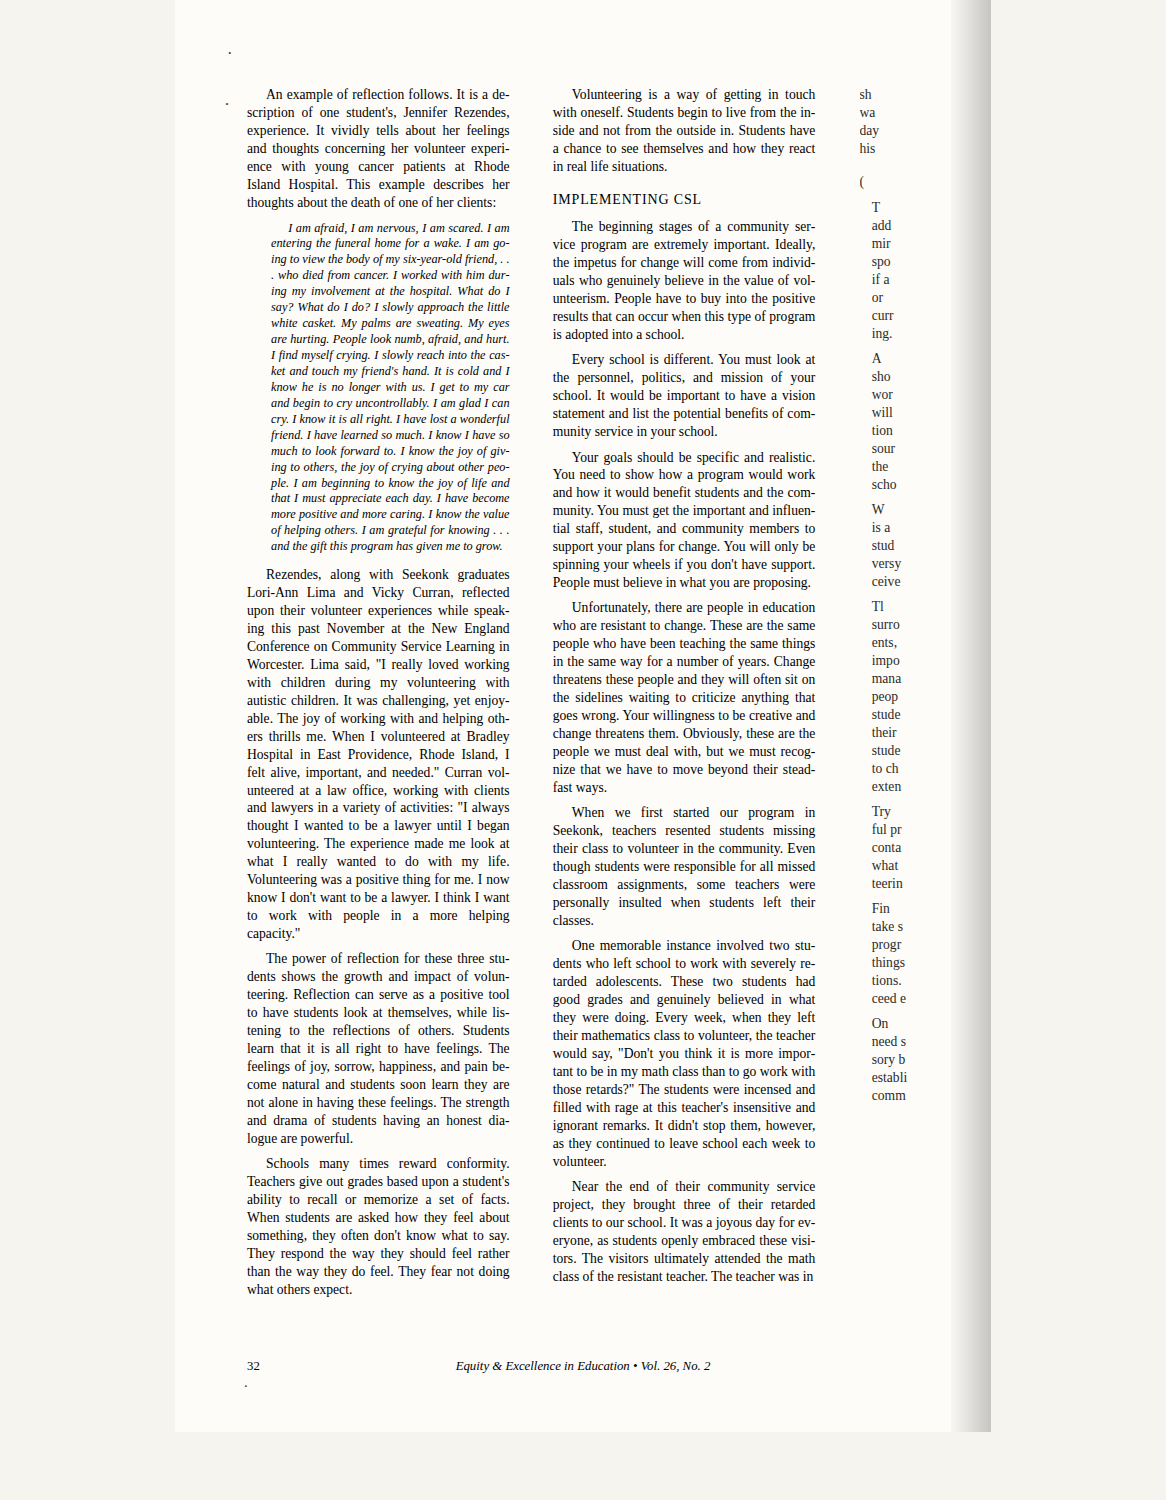.
.
An example of reflection follows. It is a description of one student's, Jennifer Rezendes, experience. It vividly tells about her feelings and thoughts concerning her volunteer experience with young cancer patients at Rhode Island Hospital. This example describes her thoughts about the death of one of her clients:
I am afraid, I am nervous, I am scared. I am entering the funeral home for a wake. I am going to view the body of my six-year-old friend, . . . who died from cancer. I worked with him during my involvement at the hospital. What do I say? What do I do? I slowly approach the little white casket. My palms are sweating. My eyes are hurting. People look numb, afraid, and hurt. I find myself crying. I slowly reach into the casket and touch my friend's hand. It is cold and I know he is no longer with us. I get to my car and begin to cry uncontrollably. I am glad I can cry. I know it is all right. I have lost a wonderful friend. I have learned so much. I know I have so much to look forward to. I know the joy of giving to others, the joy of crying about other people. I am beginning to know the joy of life and that I must appreciate each day. I have become more positive and more caring. I know the value of helping others. I am grateful for knowing . . . and the gift this program has given me to grow.
Rezendes, along with Seekonk graduates Lori-Ann Lima and Vicky Curran, reflected upon their volunteer experiences while speaking this past November at the New England Conference on Community Service Learning in Worcester. Lima said, "I really loved working with children during my volunteering with autistic children. It was challenging, yet enjoyable. The joy of working with and helping others thrills me. When I volunteered at Bradley Hospital in East Providence, Rhode Island, I felt alive, important, and needed." Curran volunteered at a law office, working with clients and lawyers in a variety of activities: "I always thought I wanted to be a lawyer until I began volunteering. The experience made me look at what I really wanted to do with my life. Volunteering was a positive thing for me. I now know I don't want to be a lawyer. I think I want to work with people in a more helping capacity."
The power of reflection for these three students shows the growth and impact of volunteering. Reflection can serve as a positive tool to have students look at themselves, while listening to the reflections of others. Students learn that it is all right to have feelings. The feelings of joy, sorrow, happiness, and pain become natural and students soon learn they are not alone in having these feelings. The strength and drama of students having an honest dialogue are powerful.
Schools many times reward conformity. Teachers give out grades based upon a student's ability to recall or memorize a set of facts. When students are asked how they feel about something, they often don't know what to say. They respond the way they should feel rather than the way they do feel. They fear not doing what others expect.
Volunteering is a way of getting in touch with oneself. Students begin to live from the inside and not from the outside in. Students have a chance to see themselves and how they react in real life situations.
IMPLEMENTING CSL
The beginning stages of a community service program are extremely important. Ideally, the impetus for change will come from individuals who genuinely believe in the value of volunteerism. People have to buy into the positive results that can occur when this type of program is adopted into a school.
Every school is different. You must look at the personnel, politics, and mission of your school. It would be important to have a vision statement and list the potential benefits of community service in your school.
Your goals should be specific and realistic. You need to show how a program would work and how it would benefit students and the community. You must get the important and influential staff, student, and community members to support your plans for change. You will only be spinning your wheels if you don't have support. People must believe in what you are proposing.
Unfortunately, there are people in education who are resistant to change. These are the same people who have been teaching the same things in the same way for a number of years. Change threatens these people and they will often sit on the sidelines waiting to criticize anything that goes wrong. Your willingness to be creative and change threatens them. Obviously, these are the people we must deal with, but we must recognize that we have to move beyond their steadfast ways.
When we first started our program in Seekonk, teachers resented students missing their class to volunteer in the community. Even though students were responsible for all missed classroom assignments, some teachers were personally insulted when students left their classes.
One memorable instance involved two students who left school to work with severely retarded adolescents. These two students had good grades and genuinely believed in what they were doing. Every week, when they left their mathematics class to volunteer, the teacher would say, "Don't you think it is more important to be in my math class than to go work with those retards?" The students were incensed and filled with rage at this teacher's insensitive and ignorant remarks. It didn't stop them, however, as they continued to leave school each week to volunteer.
Near the end of their community service project, they brought three of their retarded clients to our school. It was a joyous day for everyone, as students openly embraced these visitors. The visitors ultimately attended the math class of the resistant teacher. The teacher was in
sh
wa
day
his
(
T
add
mir
spo
if a
or
curr
ing.
A
sho
wor
will
tion
sour
the
scho
W
is a
stud
versy
ceive
Tl
surro
ents,
impo
mana
peop
stude
their
stude
to ch
exten
Try
ful pr
conta
what
teerin
Fin
take s
progr
things
tions.
ceed e
On
need s
sory b
establi
comm
32
Equity & Excellence in Education • Vol. 26, No. 2
.